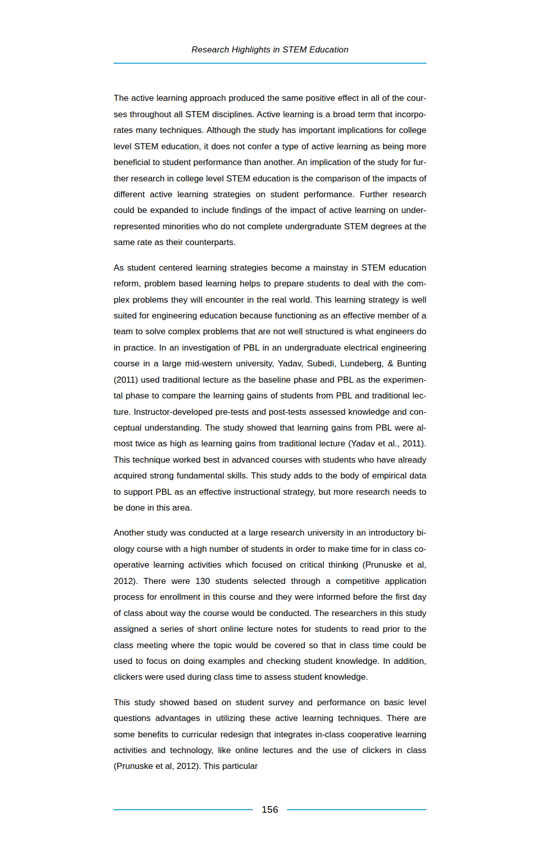Research Highlights in STEM Education
The active learning approach produced the same positive effect in all of the courses throughout all STEM disciplines. Active learning is a broad term that incorporates many techniques. Although the study has important implications for college level STEM education, it does not confer a type of active learning as being more beneficial to student performance than another. An implication of the study for further research in college level STEM education is the comparison of the impacts of different active learning strategies on student performance. Further research could be expanded to include findings of the impact of active learning on underrepresented minorities who do not complete undergraduate STEM degrees at the same rate as their counterparts.
As student centered learning strategies become a mainstay in STEM education reform, problem based learning helps to prepare students to deal with the complex problems they will encounter in the real world. This learning strategy is well suited for engineering education because functioning as an effective member of a team to solve complex problems that are not well structured is what engineers do in practice. In an investigation of PBL in an undergraduate electrical engineering course in a large mid-western university, Yadav, Subedi, Lundeberg, & Bunting (2011) used traditional lecture as the baseline phase and PBL as the experimental phase to compare the learning gains of students from PBL and traditional lecture. Instructor-developed pre-tests and post-tests assessed knowledge and conceptual understanding. The study showed that learning gains from PBL were almost twice as high as learning gains from traditional lecture (Yadav et al., 2011). This technique worked best in advanced courses with students who have already acquired strong fundamental skills. This study adds to the body of empirical data to support PBL as an effective instructional strategy, but more research needs to be done in this area.
Another study was conducted at a large research university in an introductory biology course with a high number of students in order to make time for in class cooperative learning activities which focused on critical thinking (Prunuske et al, 2012). There were 130 students selected through a competitive application process for enrollment in this course and they were informed before the first day of class about way the course would be conducted. The researchers in this study assigned a series of short online lecture notes for students to read prior to the class meeting where the topic would be covered so that in class time could be used to focus on doing examples and checking student knowledge. In addition, clickers were used during class time to assess student knowledge.
This study showed based on student survey and performance on basic level questions advantages in utilizing these active learning techniques. There are some benefits to curricular redesign that integrates in-class cooperative learning activities and technology, like online lectures and the use of clickers in class (Prunuske et al, 2012). This particular
156